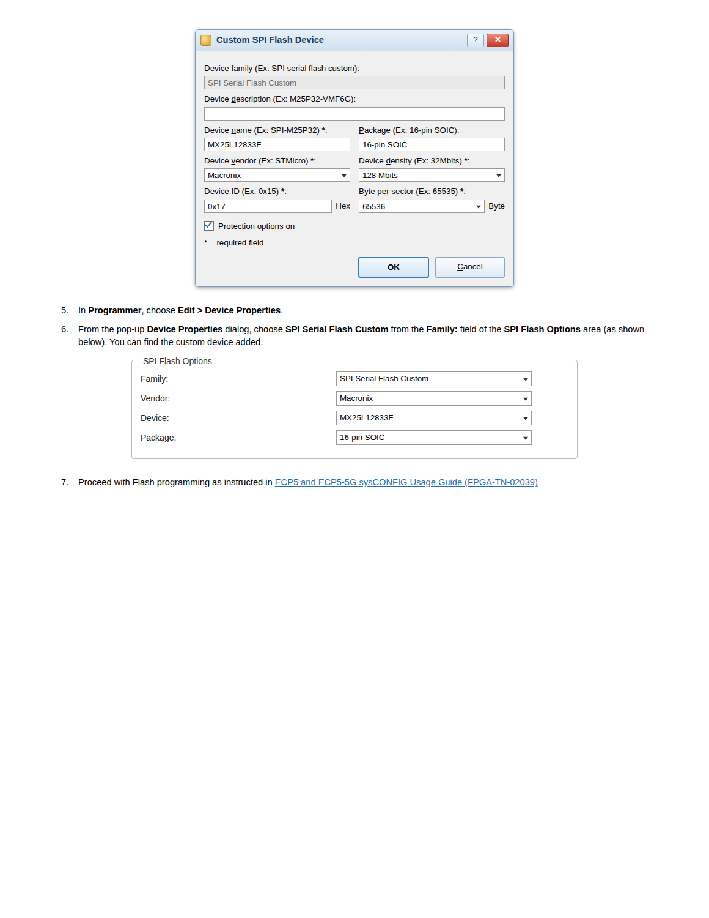Custom SPI Flash Device
?
✕
Device family (Ex: SPI serial flash custom):
SPI Serial Flash Custom
Device description (Ex: M25P32-VMF6G):
Device name (Ex: SPI-M25P32) *:
MX25L12833F
Package (Ex: 16-pin SOIC):
16-pin SOIC
Device vendor (Ex: STMicro) *:
Macronix
Device density (Ex: 32Mbits) *:
128 Mbits
Device ID (Ex: 0x15) *:
0x17
Hex
Byte per sector (Ex: 65535) *:
65536
Byte
Protection options on
* = required field
OK
Cancel
In Programmer, choose Edit > Device Properties.
From the pop-up Device Properties dialog, choose SPI Serial Flash Custom from the Family: field of the SPI Flash Options area (as shown below). You can find the custom device added.
SPI Flash Options
Family:
SPI Serial Flash Custom
Vendor:
Macronix
Device:
MX25L12833F
Package:
16-pin SOIC
Proceed with Flash programming as instructed in ECP5 and ECP5-5G sysCONFIG Usage Guide (FPGA-TN-02039)